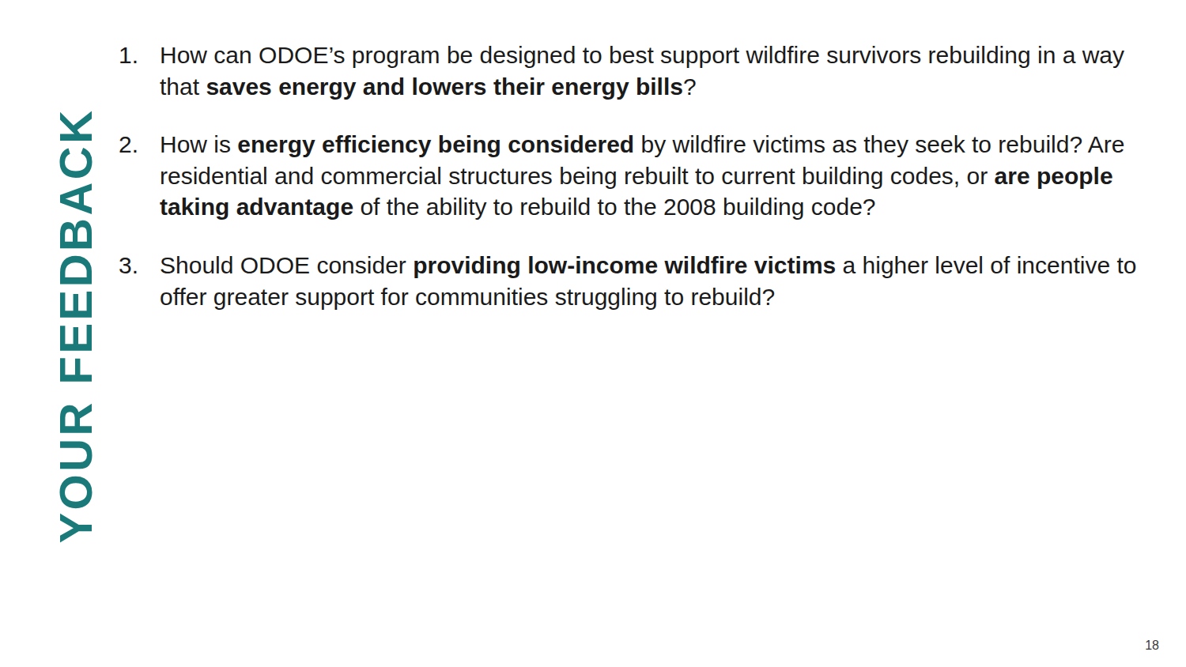Your Feedback
How can ODOE’s program be designed to best support wildfire survivors rebuilding in a way that saves energy and lowers their energy bills?
How is energy efficiency being considered by wildfire victims as they seek to rebuild? Are residential and commercial structures being rebuilt to current building codes, or are people taking advantage of the ability to rebuild to the 2008 building code?
Should ODOE consider providing low-income wildfire victims a higher level of incentive to offer greater support for communities struggling to rebuild?
18